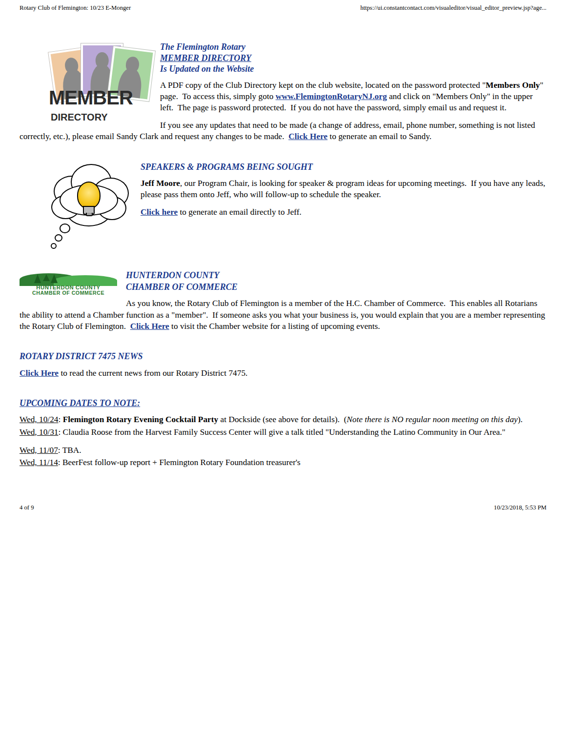Rotary Club of Flemington: 10/23 E-Monger
https://ui.constantcontact.com/visualeditor/visual_editor_preview.jsp?age...
MEMBER DIRECTORY
The Flemington Rotary
MEMBER DIRECTORY
Is Updated on the Website
A PDF copy of the Club Directory kept on the club website, located on the password protected "Members Only" page. To access this, simply goto www.FlemingtonRotaryNJ.org and click on "Members Only" in the upper left. The page is password protected. If you do not have the password, simply email us and request it.
If you see any updates that need to be made (a change of address, email, phone number, something is not listed correctly, etc.), please email Sandy Clark and request any changes to be made. Click Here to generate an email to Sandy.
SPEAKERS & PROGRAMS BEING SOUGHT
Jeff Moore, our Program Chair, is looking for speaker & program ideas for upcoming meetings. If you have any leads, please pass them onto Jeff, who will follow-up to schedule the speaker.
Click here to generate an email directly to Jeff.
HUNTERDON COUNTY
CHAMBER OF COMMERCE
HUNTERDON COUNTY
CHAMBER OF COMMERCE
As you know, the Rotary Club of Flemington is a member of the H.C. Chamber of Commerce. This enables all Rotarians the ability to attend a Chamber function as a "member". If someone asks you what your business is, you would explain that you are a member representing the Rotary Club of Flemington. Click Here to visit the Chamber website for a listing of upcoming events.
ROTARY DISTRICT 7475 NEWS
Click Here to read the current news from our Rotary District 7475.
UPCOMING DATES TO NOTE:
Wed, 10/24: Flemington Rotary Evening Cocktail Party at Dockside (see above for details). (Note there is NO regular noon meeting on this day).
Wed, 10/31: Claudia Roose from the Harvest Family Success Center will give a talk titled "Understanding the Latino Community in Our Area."
Wed, 11/07: TBA.
Wed, 11/14: BeerFest follow-up report + Flemington Rotary Foundation treasurer's
4 of 9
10/23/2018, 5:53 PM